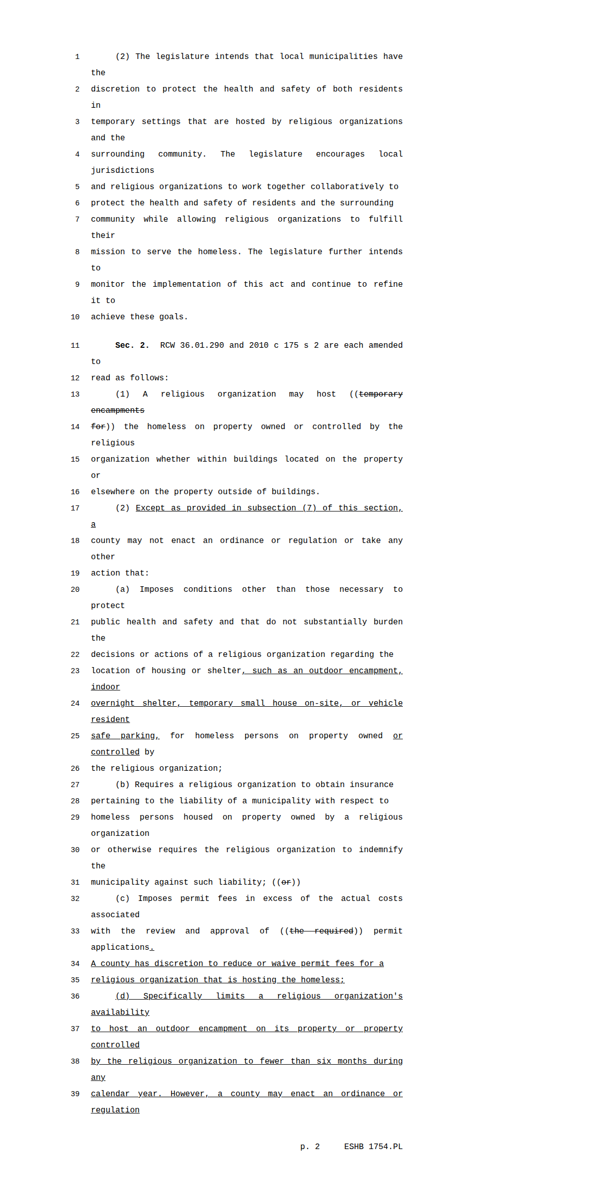1(2) The legislature intends that local municipalities have the
2 discretion to protect the health and safety of both residents in
3 temporary settings that are hosted by religious organizations and the
4 surrounding community. The legislature encourages local jurisdictions
5 and religious organizations to work together collaboratively to
6 protect the health and safety of residents and the surrounding
7 community while allowing religious organizations to fulfill their
8 mission to serve the homeless. The legislature further intends to
9 monitor the implementation of this act and continue to refine it to
10 achieve these goals.
11 Sec. 2. RCW 36.01.290 and 2010 c 175 s 2 are each amended to
12 read as follows:
13(1) A religious organization may host ((temporary encampments
14 for)) the homeless on property owned or controlled by the religious
15 organization whether within buildings located on the property or
16 elsewhere on the property outside of buildings.
17(2) Except as provided in subsection (7) of this section, a
18 county may not enact an ordinance or regulation or take any other
19 action that:
20(a) Imposes conditions other than those necessary to protect
21 public health and safety and that do not substantially burden the
22 decisions or actions of a religious organization regarding the
23 location of housing or shelter, such as an outdoor encampment, indoor
24 overnight shelter, temporary small house on-site, or vehicle resident
25 safe parking, for homeless persons on property owned or controlled by
26 the religious organization;
27(b) Requires a religious organization to obtain insurance
28 pertaining to the liability of a municipality with respect to
29 homeless persons housed on property owned by a religious organization
30 or otherwise requires the religious organization to indemnify the
31 municipality against such liability; ((or))
32(c) Imposes permit fees in excess of the actual costs associated
33 with the review and approval of ((the required)) permit applications.
34 A county has discretion to reduce or waive permit fees for a
35 religious organization that is hosting the homeless;
36(d) Specifically limits a religious organization's availability
37 to host an outdoor encampment on its property or property controlled
38 by the religious organization to fewer than six months during any
39 calendar year. However, a county may enact an ordinance or regulation
p. 2 ESHB 1754.PL